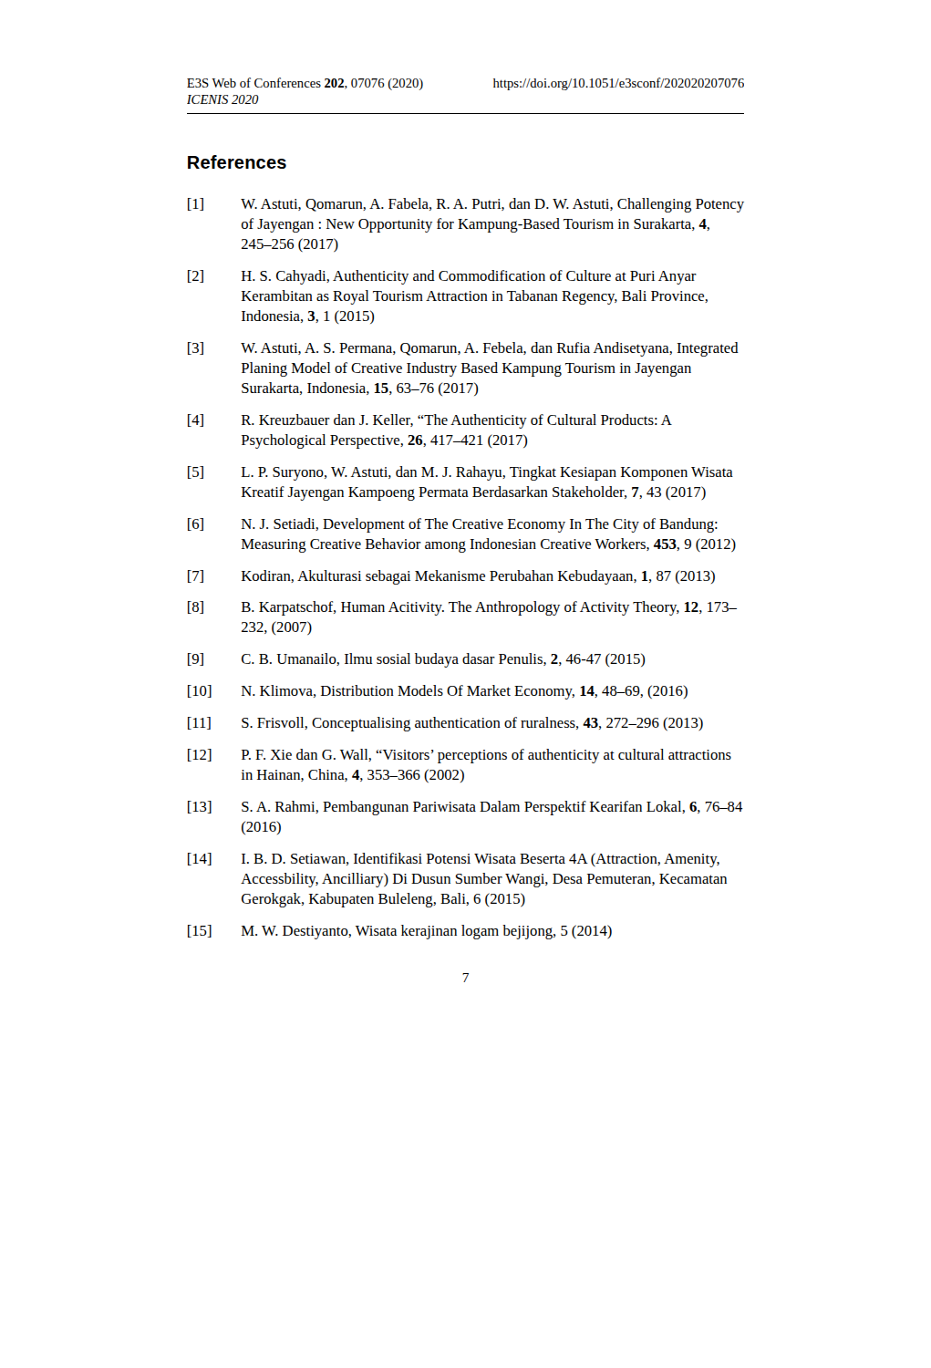E3S Web of Conferences 202, 07076 (2020) ICENIS 2020
https://doi.org/10.1051/e3sconf/202020207076
References
[1] W. Astuti, Qomarun, A. Fabela, R. A. Putri, dan D. W. Astuti, Challenging Potency of Jayengan : New Opportunity for Kampung-Based Tourism in Surakarta, 4, 245–256 (2017)
[2] H. S. Cahyadi, Authenticity and Commodification of Culture at Puri Anyar Kerambitan as Royal Tourism Attraction in Tabanan Regency, Bali Province, Indonesia, 3, 1 (2015)
[3] W. Astuti, A. S. Permana, Qomarun, A. Febela, dan Rufia Andisetyana, Integrated Planing Model of Creative Industry Based Kampung Tourism in Jayengan Surakarta, Indonesia, 15, 63–76 (2017)
[4] R. Kreuzbauer dan J. Keller, “The Authenticity of Cultural Products: A Psychological Perspective, 26, 417–421 (2017)
[5] L. P. Suryono, W. Astuti, dan M. J. Rahayu, Tingkat Kesiapan Komponen Wisata Kreatif Jayengan Kampoeng Permata Berdasarkan Stakeholder, 7, 43 (2017)
[6] N. J. Setiadi, Development of The Creative Economy In The City of Bandung: Measuring Creative Behavior among Indonesian Creative Workers, 453, 9 (2012)
[7] Kodiran, Akulturasi sebagai Mekanisme Perubahan Kebudayaan, 1, 87 (2013)
[8] B. Karpatschof, Human Acitivity. The Anthropology of Activity Theory, 12, 173–232, (2007)
[9] C. B. Umanailo, Ilmu sosial budaya dasar Penulis, 2, 46-47 (2015)
[10] N. Klimova, Distribution Models Of Market Economy, 14, 48–69, (2016)
[11] S. Frisvoll, Conceptualising authentication of ruralness, 43, 272–296 (2013)
[12] P. F. Xie dan G. Wall, “Visitors’ perceptions of authenticity at cultural attractions in Hainan, China, 4, 353–366 (2002)
[13] S. A. Rahmi, Pembangunan Pariwisata Dalam Perspektif Kearifan Lokal, 6, 76–84 (2016)
[14] I. B. D. Setiawan, Identifikasi Potensi Wisata Beserta 4A (Attraction, Amenity, Accessbility, Ancilliary) Di Dusun Sumber Wangi, Desa Pemuteran, Kecamatan Gerokgak, Kabupaten Buleleng, Bali, 6 (2015)
[15] M. W. Destiyanto, Wisata kerajinan logam bejijong, 5 (2014)
7